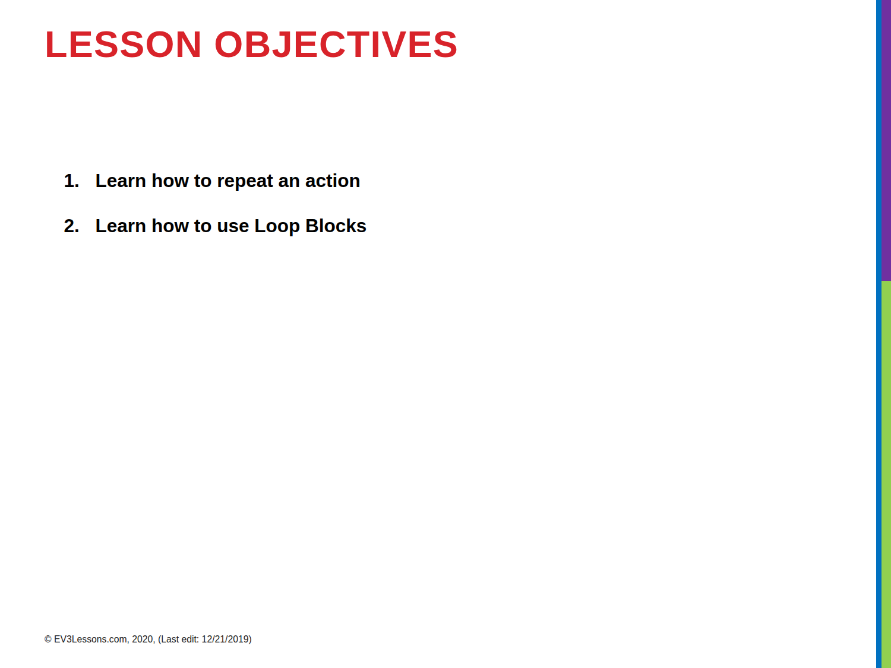Lesson Objectives
Learn how to repeat an action
Learn how to use Loop Blocks
© EV3Lessons.com, 2020, (Last edit: 12/21/2019)